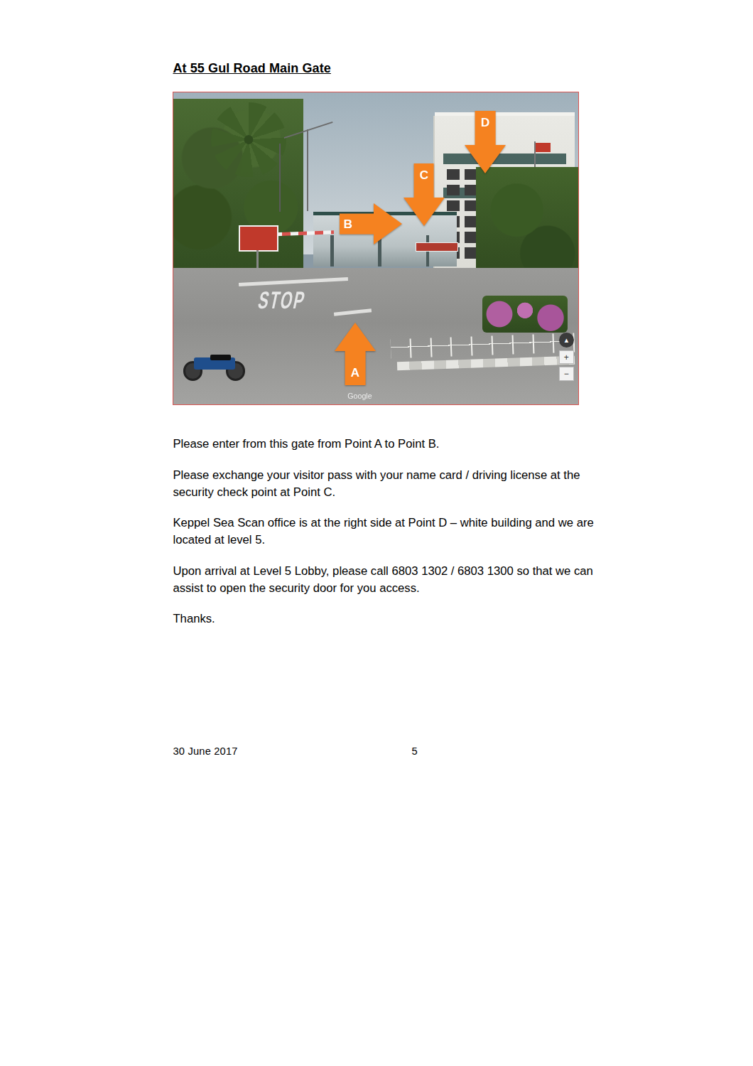At 55 Gul Road Main Gate
STOP
D
C
B
A
Google
▲
+
−
Please enter from this gate from Point A to Point B.
Please exchange your visitor pass with your name card / driving license at the security check point at Point C.
Keppel Sea Scan office is at the right side at Point D – white building and we are located at level 5.
Upon arrival at Level 5 Lobby, please call 6803 1302 / 6803 1300 so that we can assist to open the security door for you access.
Thanks.
30 June 2017 5